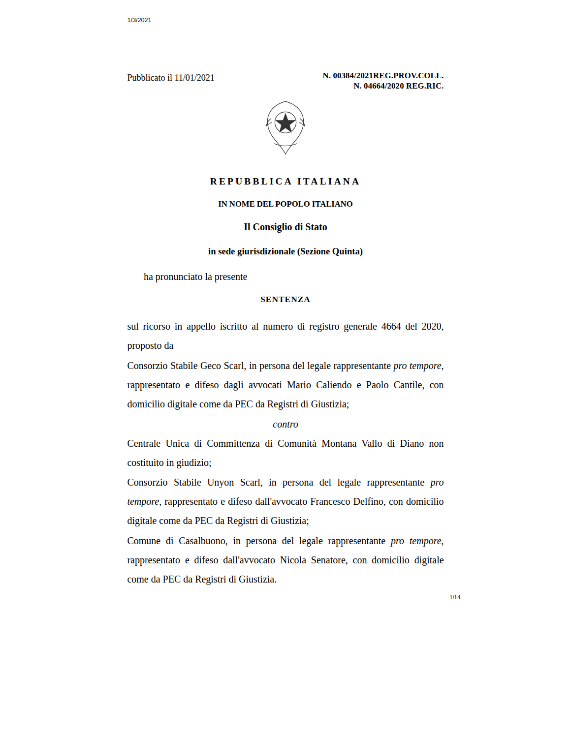1/3/2021
Pubblicato il 11/01/2021
N. 00384/2021REG.PROV.COLL.
N. 04664/2020 REG.RIC.
REPUBBLICA ITALIANA
IN NOME DEL POPOLO ITALIANO
Il Consiglio di Stato
in sede giurisdizionale (Sezione Quinta)
ha pronunciato la presente
SENTENZA
sul ricorso in appello iscritto al numero di registro generale 4664 del 2020, proposto da
Consorzio Stabile Geco Scarl, in persona del legale rappresentante pro tempore, rappresentato e difeso dagli avvocati Mario Caliendo e Paolo Cantile, con domicilio digitale come da PEC da Registri di Giustizia;
contro
Centrale Unica di Committenza di Comunità Montana Vallo di Diano non costituito in giudizio;
Consorzio Stabile Unyon Scarl, in persona del legale rappresentante pro tempore, rappresentato e difeso dall'avvocato Francesco Delfino, con domicilio digitale come da PEC da Registri di Giustizia;
Comune di Casalbuono, in persona del legale rappresentante pro tempore, rappresentato e difeso dall'avvocato Nicola Senatore, con domicilio digitale come da PEC da Registri di Giustizia.
1/14